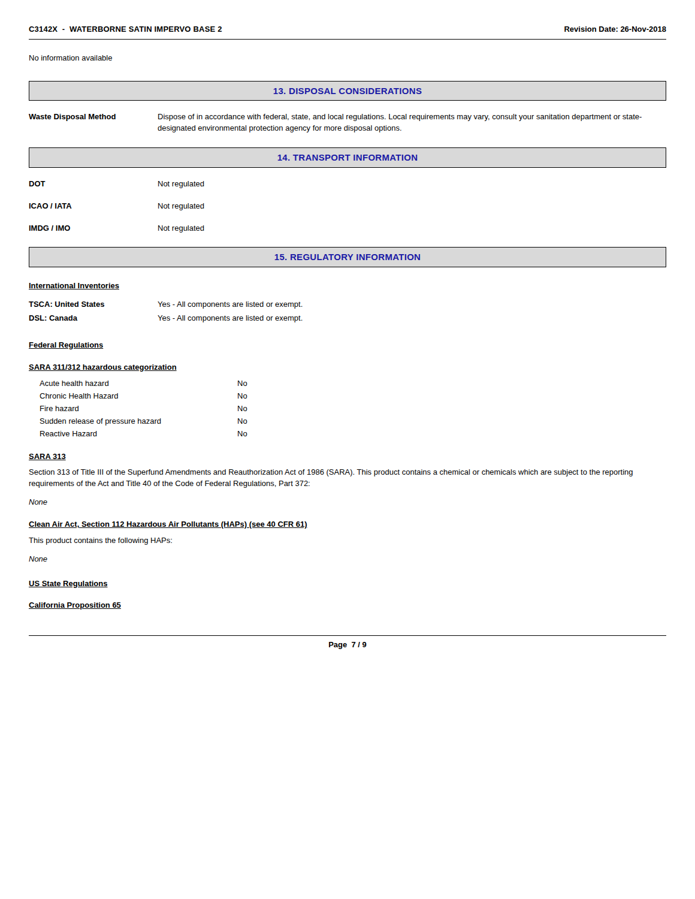C3142X - WATERBORNE SATIN IMPERVO BASE 2
Revision Date: 26-Nov-2018
No information available
13. DISPOSAL CONSIDERATIONS
Waste Disposal Method
Dispose of in accordance with federal, state, and local regulations. Local requirements may vary, consult your sanitation department or state-designated environmental protection agency for more disposal options.
14. TRANSPORT INFORMATION
DOT
Not regulated
ICAO / IATA
Not regulated
IMDG / IMO
Not regulated
15. REGULATORY INFORMATION
International Inventories
| TSCA: United States | Yes - All components are listed or exempt. |
| DSL: Canada | Yes - All components are listed or exempt. |
Federal Regulations
SARA 311/312 hazardous categorization
| Acute health hazard | No |
| Chronic Health Hazard | No |
| Fire hazard | No |
| Sudden release of pressure hazard | No |
| Reactive Hazard | No |
SARA 313
Section 313 of Title III of the Superfund Amendments and Reauthorization Act of 1986 (SARA). This product contains a chemical or chemicals which are subject to the reporting requirements of the Act and Title 40 of the Code of Federal Regulations, Part 372:
None
Clean Air Act, Section 112 Hazardous Air Pollutants (HAPs) (see 40 CFR 61)
This product contains the following HAPs:
None
US State Regulations
California Proposition 65
Page 7 / 9